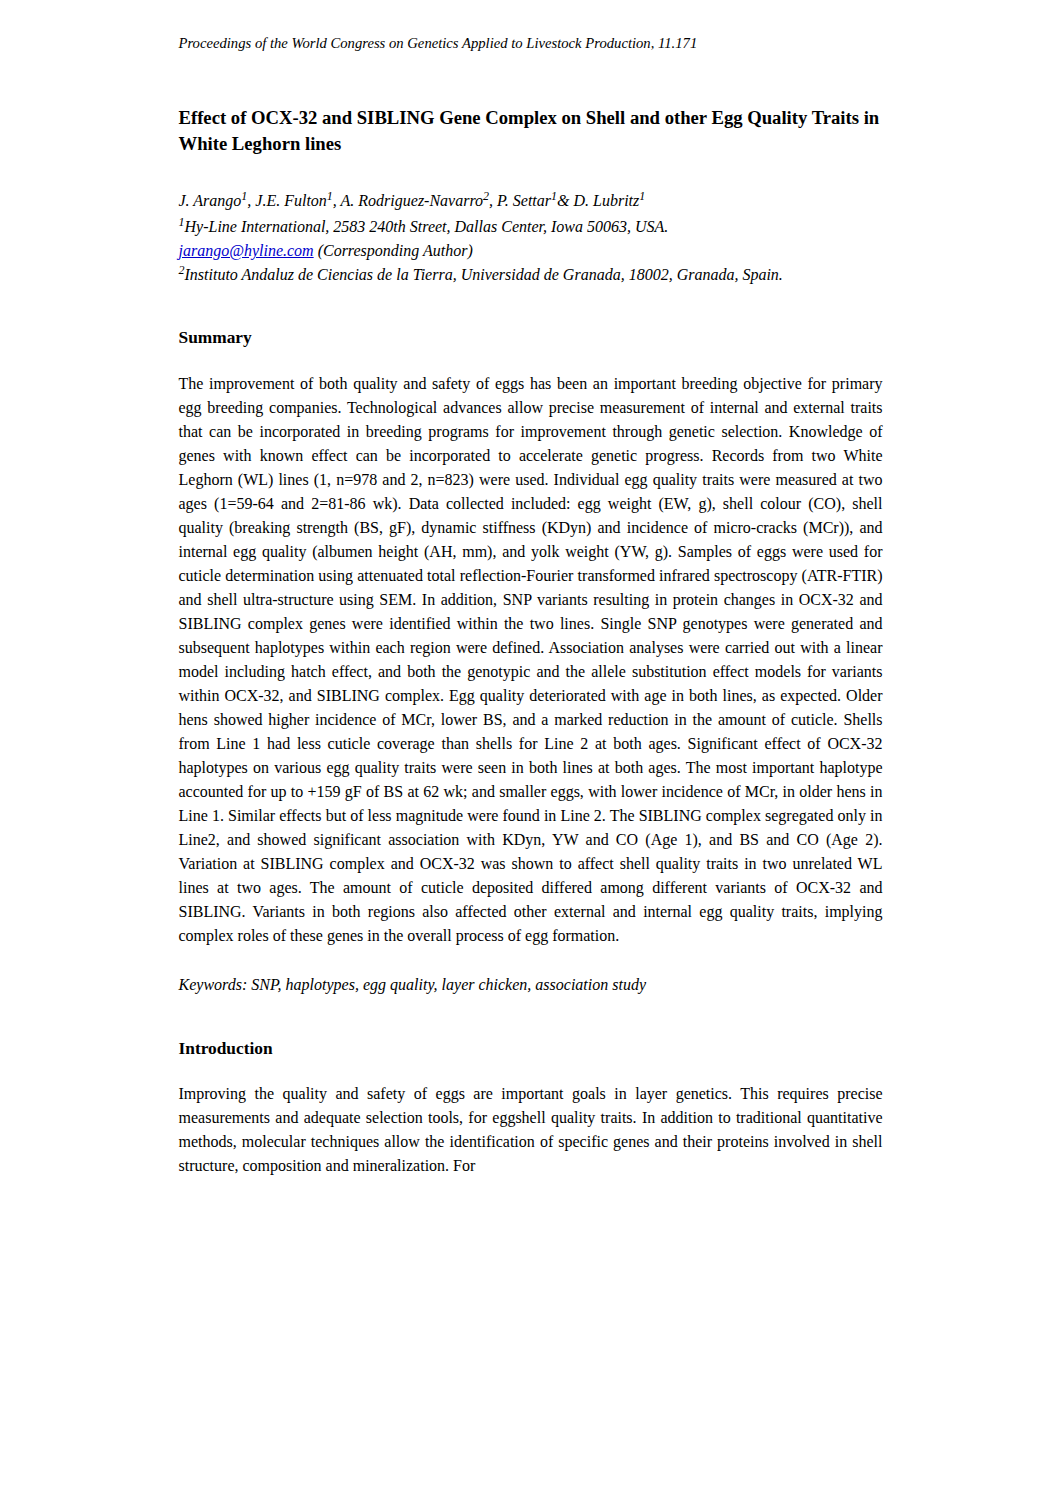Proceedings of the World Congress on Genetics Applied to Livestock Production, 11.171
Effect of OCX-32 and SIBLING Gene Complex on Shell and other Egg Quality Traits in White Leghorn lines
J. Arango1, J.E. Fulton1, A. Rodriguez-Navarro2, P. Settar1& D. Lubritz1
1Hy-Line International, 2583 240th Street, Dallas Center, Iowa 50063, USA.
jarango@hyline.com (Corresponding Author)
2Instituto Andaluz de Ciencias de la Tierra, Universidad de Granada, 18002, Granada, Spain.
Summary
The improvement of both quality and safety of eggs has been an important breeding objective for primary egg breeding companies. Technological advances allow precise measurement of internal and external traits that can be incorporated in breeding programs for improvement through genetic selection. Knowledge of genes with known effect can be incorporated to accelerate genetic progress. Records from two White Leghorn (WL) lines (1, n=978 and 2, n=823) were used. Individual egg quality traits were measured at two ages (1=59-64 and 2=81-86 wk). Data collected included: egg weight (EW, g), shell colour (CO), shell quality (breaking strength (BS, gF), dynamic stiffness (KDyn) and incidence of micro-cracks (MCr)), and internal egg quality (albumen height (AH, mm), and yolk weight (YW, g). Samples of eggs were used for cuticle determination using attenuated total reflection-Fourier transformed infrared spectroscopy (ATR-FTIR) and shell ultra-structure using SEM. In addition, SNP variants resulting in protein changes in OCX-32 and SIBLING complex genes were identified within the two lines. Single SNP genotypes were generated and subsequent haplotypes within each region were defined. Association analyses were carried out with a linear model including hatch effect, and both the genotypic and the allele substitution effect models for variants within OCX-32, and SIBLING complex. Egg quality deteriorated with age in both lines, as expected. Older hens showed higher incidence of MCr, lower BS, and a marked reduction in the amount of cuticle. Shells from Line 1 had less cuticle coverage than shells for Line 2 at both ages. Significant effect of OCX-32 haplotypes on various egg quality traits were seen in both lines at both ages. The most important haplotype accounted for up to +159 gF of BS at 62 wk; and smaller eggs, with lower incidence of MCr, in older hens in Line 1. Similar effects but of less magnitude were found in Line 2. The SIBLING complex segregated only in Line2, and showed significant association with KDyn, YW and CO (Age 1), and BS and CO (Age 2). Variation at SIBLING complex and OCX-32 was shown to affect shell quality traits in two unrelated WL lines at two ages. The amount of cuticle deposited differed among different variants of OCX-32 and SIBLING. Variants in both regions also affected other external and internal egg quality traits, implying complex roles of these genes in the overall process of egg formation.
Keywords: SNP, haplotypes, egg quality, layer chicken, association study
Introduction
Improving the quality and safety of eggs are important goals in layer genetics. This requires precise measurements and adequate selection tools, for eggshell quality traits. In addition to traditional quantitative methods, molecular techniques allow the identification of specific genes and their proteins involved in shell structure, composition and mineralization. For